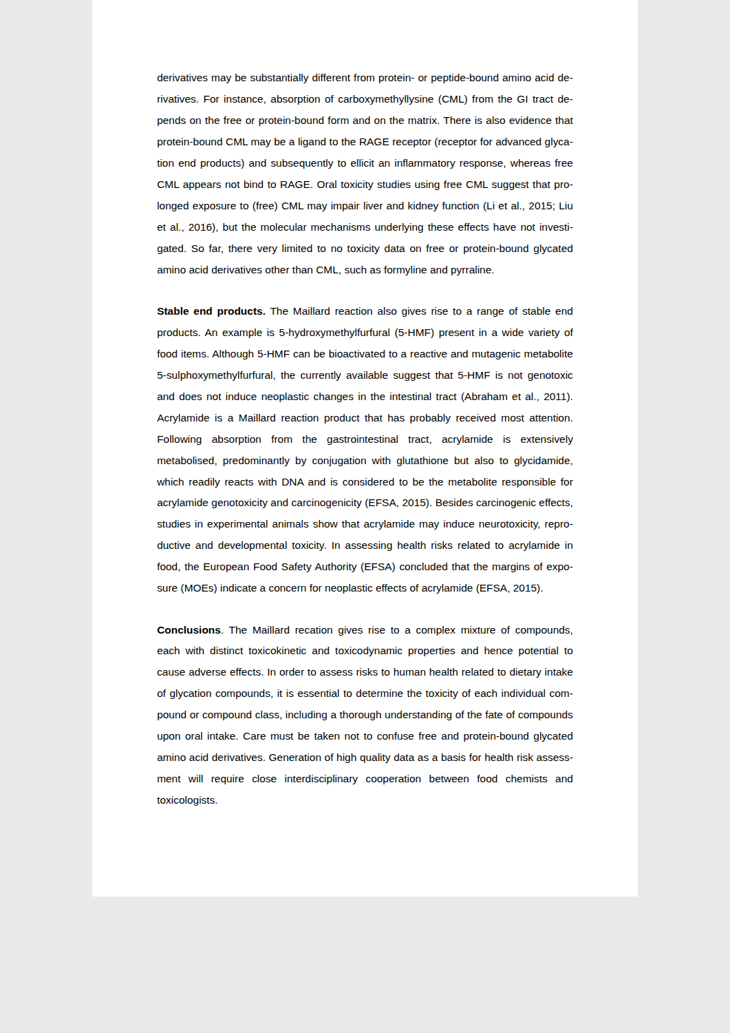derivatives may be substantially different from protein- or peptide-bound amino acid derivatives. For instance, absorption of carboxymethyllysine (CML) from the GI tract depends on the free or protein-bound form and on the matrix. There is also evidence that protein-bound CML may be a ligand to the RAGE receptor (receptor for advanced glycation end products) and subsequently to ellicit an inflammatory response, whereas free CML appears not bind to RAGE. Oral toxicity studies using free CML suggest that prolonged exposure to (free) CML may impair liver and kidney function (Li et al., 2015; Liu et al., 2016), but the molecular mechanisms underlying these effects have not investigated. So far, there very limited to no toxicity data on free or protein-bound glycated amino acid derivatives other than CML, such as formyline and pyrraline.
Stable end products. The Maillard reaction also gives rise to a range of stable end products. An example is 5-hydroxymethylfurfural (5-HMF) present in a wide variety of food items. Although 5-HMF can be bioactivated to a reactive and mutagenic metabolite 5-sulphoxymethylfurfural, the currently available suggest that 5-HMF is not genotoxic and does not induce neoplastic changes in the intestinal tract (Abraham et al., 2011). Acrylamide is a Maillard reaction product that has probably received most attention. Following absorption from the gastrointestinal tract, acrylamide is extensively metabolised, predominantly by conjugation with glutathione but also to glycidamide, which readily reacts with DNA and is considered to be the metabolite responsible for acrylamide genotoxicity and carcinogenicity (EFSA, 2015). Besides carcinogenic effects, studies in experimental animals show that acrylamide may induce neurotoxicity, reproductive and developmental toxicity. In assessing health risks related to acrylamide in food, the European Food Safety Authority (EFSA) concluded that the margins of exposure (MOEs) indicate a concern for neoplastic effects of acrylamide (EFSA, 2015).
Conclusions. The Maillard recation gives rise to a complex mixture of compounds, each with distinct toxicokinetic and toxicodynamic properties and hence potential to cause adverse effects. In order to assess risks to human health related to dietary intake of glycation compounds, it is essential to determine the toxicity of each individual compound or compound class, including a thorough understanding of the fate of compounds upon oral intake. Care must be taken not to confuse free and protein-bound glycated amino acid derivatives. Generation of high quality data as a basis for health risk assessment will require close interdisciplinary cooperation between food chemists and toxicologists.